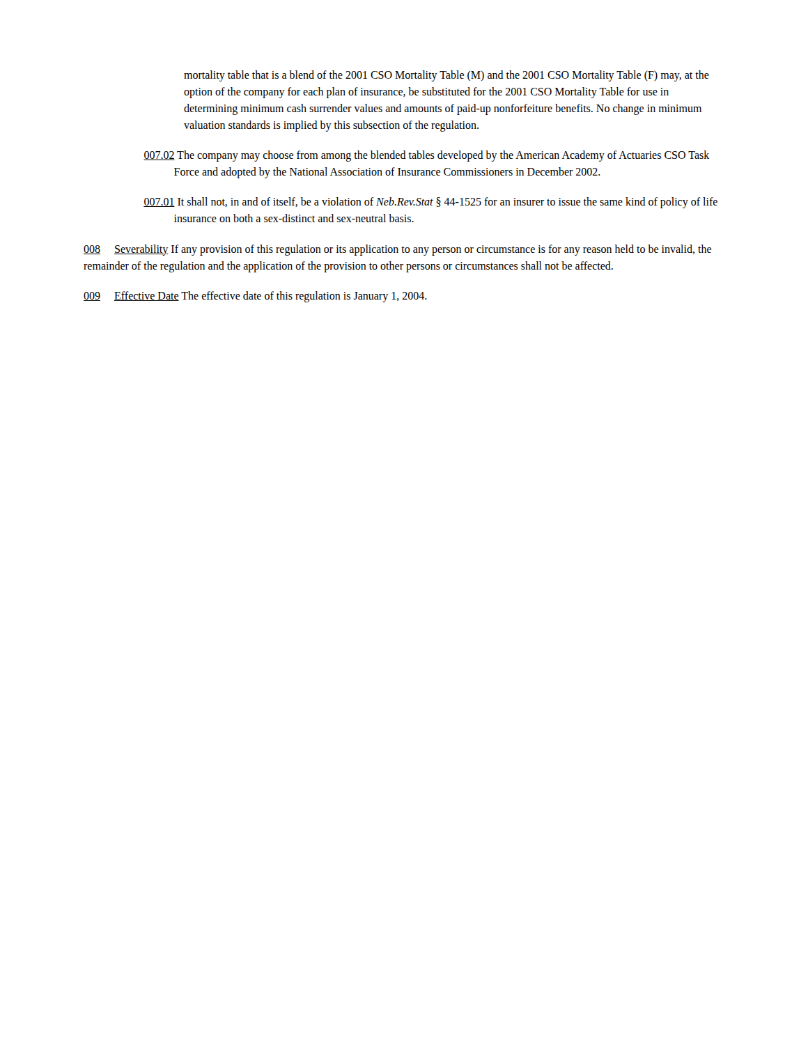mortality table that is a blend of the 2001 CSO Mortality Table (M) and the 2001 CSO Mortality Table (F) may, at the option of the company for each plan of insurance, be substituted for the 2001 CSO Mortality Table for use in determining minimum cash surrender values and amounts of paid-up nonforfeiture benefits. No change in minimum valuation standards is implied by this subsection of the regulation.
007.02 The company may choose from among the blended tables developed by the American Academy of Actuaries CSO Task Force and adopted by the National Association of Insurance Commissioners in December 2002.
007.01 It shall not, in and of itself, be a violation of Neb.Rev.Stat § 44-1525 for an insurer to issue the same kind of policy of life insurance on both a sex-distinct and sex-neutral basis.
008 Severability If any provision of this regulation or its application to any person or circumstance is for any reason held to be invalid, the remainder of the regulation and the application of the provision to other persons or circumstances shall not be affected.
009 Effective Date The effective date of this regulation is January 1, 2004.